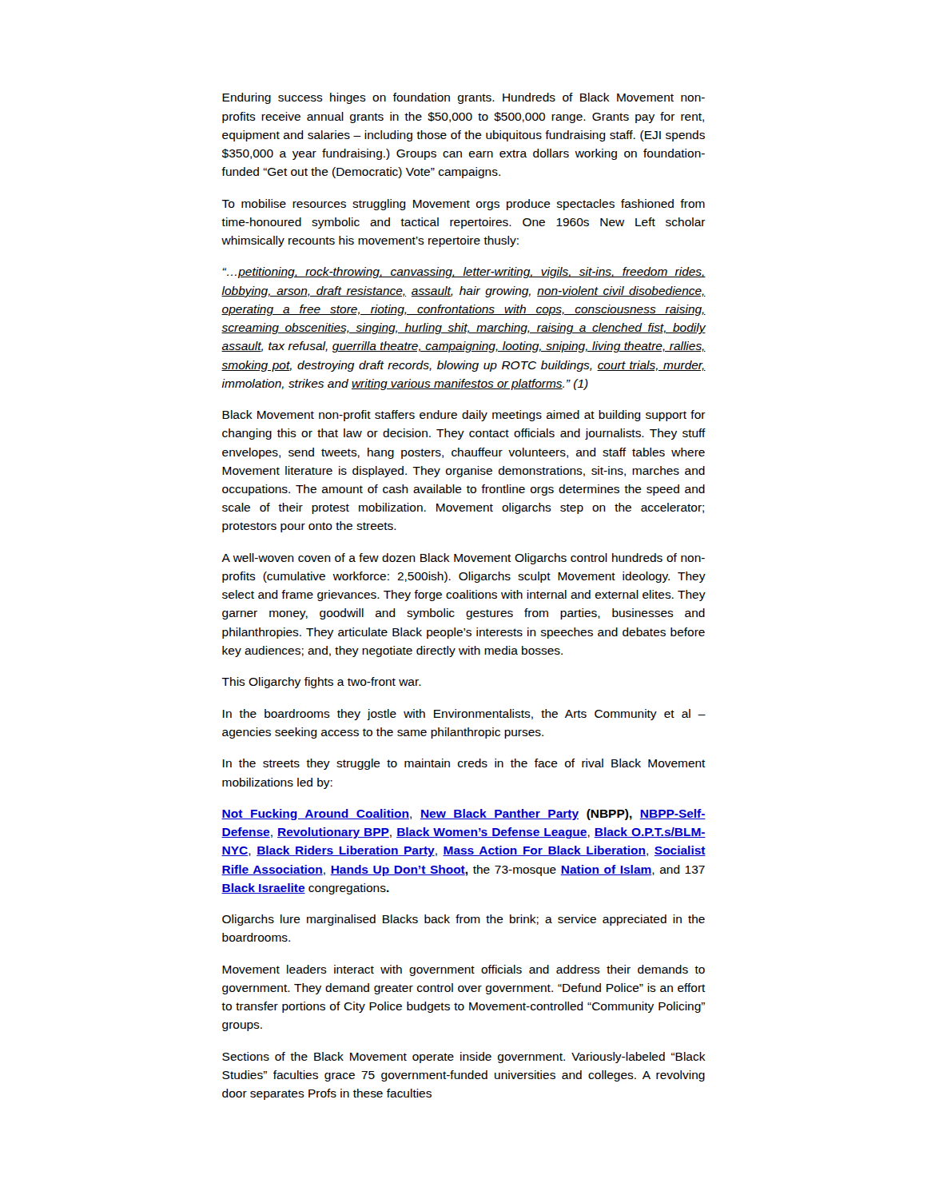Enduring success hinges on foundation grants. Hundreds of Black Movement non-profits receive annual grants in the $50,000 to $500,000 range. Grants pay for rent, equipment and salaries – including those of the ubiquitous fundraising staff. (EJI spends $350,000 a year fundraising.) Groups can earn extra dollars working on foundation-funded “Get out the (Democratic) Vote” campaigns.
To mobilise resources struggling Movement orgs produce spectacles fashioned from time-honoured symbolic and tactical repertoires. One 1960s New Left scholar whimsically recounts his movement’s repertoire thusly:
“…petitioning, rock-throwing, canvassing, letter-writing, vigils, sit-ins, freedom rides, lobbying, arson, draft resistance, assault, hair growing, non-violent civil disobedience, operating a free store, rioting, confrontations with cops, consciousness raising, screaming obscenities, singing, hurling shit, marching, raising a clenched fist, bodily assault, tax refusal, guerrilla theatre, campaigning, looting, sniping, living theatre, rallies, smoking pot, destroying draft records, blowing up ROTC buildings, court trials, murder, immolation, strikes and writing various manifestos or platforms.” (1)
Black Movement non-profit staffers endure daily meetings aimed at building support for changing this or that law or decision. They contact officials and journalists. They stuff envelopes, send tweets, hang posters, chauffeur volunteers, and staff tables where Movement literature is displayed. They organise demonstrations, sit-ins, marches and occupations. The amount of cash available to frontline orgs determines the speed and scale of their protest mobilization. Movement oligarchs step on the accelerator; protestors pour onto the streets.
A well-woven coven of a few dozen Black Movement Oligarchs control hundreds of non-profits (cumulative workforce: 2,500ish). Oligarchs sculpt Movement ideology. They select and frame grievances. They forge coalitions with internal and external elites. They garner money, goodwill and symbolic gestures from parties, businesses and philanthropies. They articulate Black people’s interests in speeches and debates before key audiences; and, they negotiate directly with media bosses.
This Oligarchy fights a two-front war.
In the boardrooms they jostle with Environmentalists, the Arts Community et al – agencies seeking access to the same philanthropic purses.
In the streets they struggle to maintain creds in the face of rival Black Movement mobilizations led by:
Not Fucking Around Coalition, New Black Panther Party (NBPP), NBPP-Self-Defense, Revolutionary BPP, Black Women’s Defense League, Black O.P.T.s/BLM-NYC, Black Riders Liberation Party, Mass Action For Black Liberation, Socialist Rifle Association, Hands Up Don’t Shoot, the 73-mosque Nation of Islam, and 137 Black Israelite congregations.
Oligarchs lure marginalised Blacks back from the brink; a service appreciated in the boardrooms.
Movement leaders interact with government officials and address their demands to government. They demand greater control over government. “Defund Police” is an effort to transfer portions of City Police budgets to Movement-controlled “Community Policing” groups.
Sections of the Black Movement operate inside government. Variously-labeled “Black Studies” faculties grace 75 government-funded universities and colleges. A revolving door separates Profs in these faculties